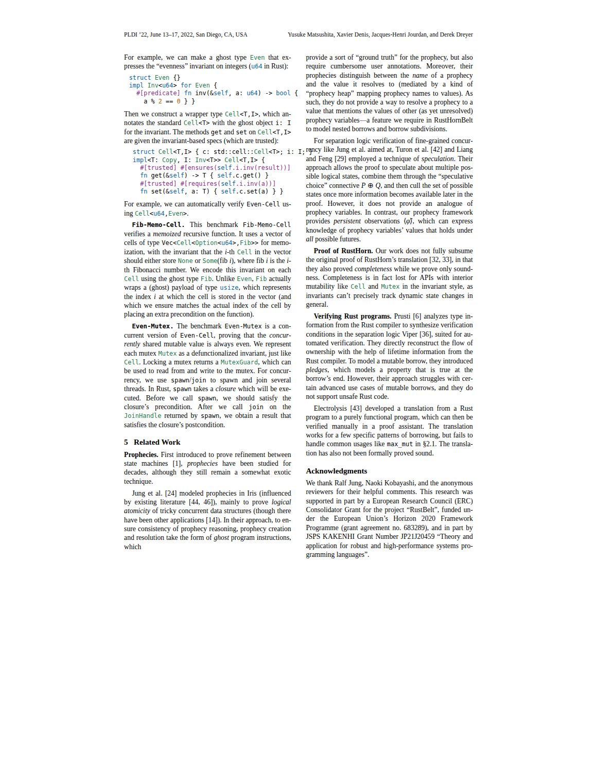PLDI ’22, June 13–17, 2022, San Diego, CA, USA
Yusuke Matsushita, Xavier Denis, Jacques-Henri Jourdan, and Derek Dreyer
For example, we can make a ghost type Even that expresses the “evenness” invariant on integers (u64 in Rust):
struct Even {}
impl Inv<u64> for Even {
  #[predicate] fn inv(&self, a: u64) -> bool {
    a % 2 == 0 } }
Then we construct a wrapper type Cell<T,I>, which annotates the standard Cell<T> with the ghost object i: I for the invariant. The methods get and set on Cell<T,I> are given the invariant-based specs (which are trusted):
 struct Cell<T,I> { c: std::cell::Cell<T>; i: I; }
 impl<T: Copy, I: Inv<T>> Cell<T,I> {
   #[trusted] #[ensures(self.i.inv(result))]
   fn get(&self) -> T { self.c.get() }
   #[trusted] #[requires(self.i.inv(a))]
   fn set(&self, a: T) { self.c.set(a) } }
For example, we can automatically verify Even-Cell using Cell<u64,Even>.
Fib-Memo-Cell. This benchmark Fib-Memo-Cell verifies a memoized recursive function. It uses a vector of cells of type Vec<Cell<Option<u64>,Fib>> for memoization, with the invariant that the i-th Cell in the vector should either store None or Some(fib i), where fib i is the i-th Fibonacci number. We encode this invariant on each Cell using the ghost type Fib. Unlike Even, Fib actually wraps a (ghost) payload of type usize, which represents the index i at which the cell is stored in the vector (and which we ensure matches the actual index of the cell by placing an extra precondition on the function).
Even-Mutex. The benchmark Even-Mutex is a concurrent version of Even-Cell, proving that the concurrently shared mutable value is always even. We represent each mutex Mutex as a defunctionalized invariant, just like Cell. Locking a mutex returns a MutexGuard, which can be used to read from and write to the mutex. For concurrency, we use spawn/join to spawn and join several threads. In Rust, spawn takes a closure which will be executed. Before we call spawn, we should satisfy the closure’s precondition. After we call join on the JoinHandle returned by spawn, we obtain a result that satisfies the closure’s postcondition.
5 Related Work
Prophecies. First introduced to prove refinement between state machines [1], prophecies have been studied for decades, although they still remain a somewhat exotic technique.
Jung et al. [24] modeled prophecies in Iris (influenced by existing literature [44, 46]), mainly to prove logical atomicity of tricky concurrent data structures (though there have been other applications [14]). In their approach, to ensure consistency of prophecy reasoning, prophecy creation and resolution take the form of ghost program instructions, which
provide a sort of “ground truth” for the prophecy, but also require cumbersome user annotations. Moreover, their prophecies distinguish between the name of a prophecy and the value it resolves to (mediated by a kind of “prophecy heap” mapping prophecy names to values). As such, they do not provide a way to resolve a prophecy to a value that mentions the values of other (as yet unresolved) prophecy variables—a feature we require in RustHornBelt to model nested borrows and borrow subdivisions.
For separation logic verification of fine-grained concurrency like Jung et al. aimed at, Turon et al. [42] and Liang and Feng [29] employed a technique of speculation. Their approach allows the proof to speculate about multiple possible logical states, combine them through the “speculative choice” connective P ⊕ Q, and then cull the set of possible states once more information becomes available later in the proof. However, it does not provide an analogue of prophecy variables. In contrast, our prophecy framework provides persistent observations ⟨φ̂⟩, which can express knowledge of prophecy variables’ values that holds under all possible futures.
Proof of RustHorn. Our work does not fully subsume the original proof of RustHorn’s translation [32, 33], in that they also proved completeness while we prove only soundness. Completeness is in fact lost for APIs with interior mutability like Cell and Mutex in the invariant style, as invariants can’t precisely track dynamic state changes in general.
Verifying Rust programs. Prusti [6] analyzes type information from the Rust compiler to synthesize verification conditions in the separation logic Viper [36], suited for automated verification. They directly reconstruct the flow of ownership with the help of lifetime information from the Rust compiler. To model a mutable borrow, they introduced pledges, which models a property that is true at the borrow’s end. However, their approach struggles with certain advanced use cases of mutable borrows, and they do not support unsafe Rust code.
Electrolysis [43] developed a translation from a Rust program to a purely functional program, which can then be verified manually in a proof assistant. The translation works for a few specific patterns of borrowing, but fails to handle common usages like max_mut in §2.1. The translation has also not been formally proved sound.
Acknowledgments
We thank Ralf Jung, Naoki Kobayashi, and the anonymous reviewers for their helpful comments. This research was supported in part by a European Research Council (ERC) Consolidator Grant for the project “RustBelt”, funded under the European Union’s Horizon 2020 Framework Programme (grant agreement no. 683289), and in part by JSPS KAKENHI Grant Number JP21J20459 “Theory and application for robust and high-performance systems programming languages”.